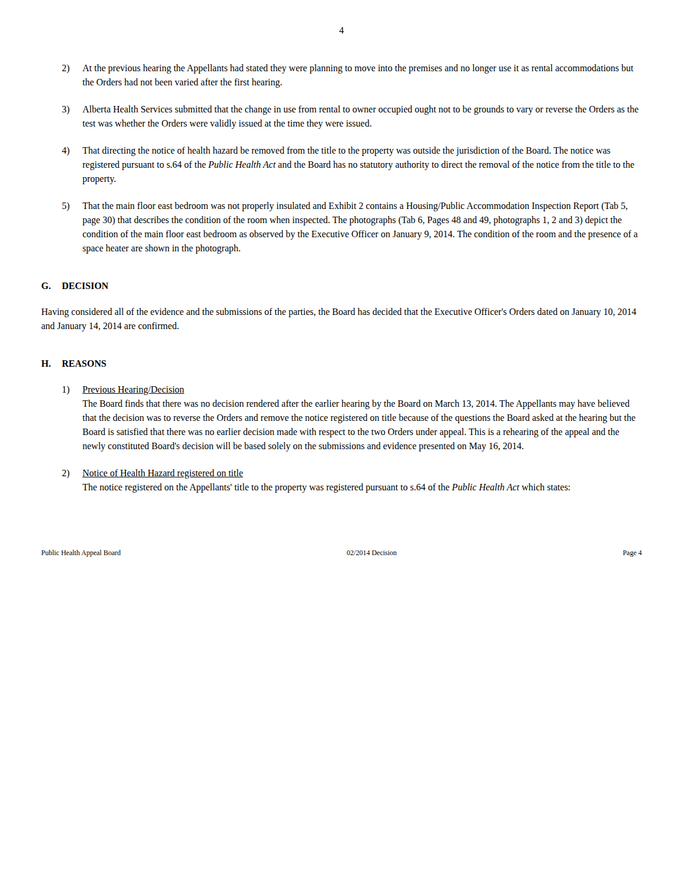4
2) At the previous hearing the Appellants had stated they were planning to move into the premises and no longer use it as rental accommodations but the Orders had not been varied after the first hearing.
3) Alberta Health Services submitted that the change in use from rental to owner occupied ought not to be grounds to vary or reverse the Orders as the test was whether the Orders were validly issued at the time they were issued.
4) That directing the notice of health hazard be removed from the title to the property was outside the jurisdiction of the Board. The notice was registered pursuant to s.64 of the Public Health Act and the Board has no statutory authority to direct the removal of the notice from the title to the property.
5) That the main floor east bedroom was not properly insulated and Exhibit 2 contains a Housing/Public Accommodation Inspection Report (Tab 5, page 30) that describes the condition of the room when inspected. The photographs (Tab 6, Pages 48 and 49, photographs 1, 2 and 3) depict the condition of the main floor east bedroom as observed by the Executive Officer on January 9, 2014. The condition of the room and the presence of a space heater are shown in the photograph.
G. DECISION
Having considered all of the evidence and the submissions of the parties, the Board has decided that the Executive Officer's Orders dated on January 10, 2014 and January 14, 2014 are confirmed.
H. REASONS
1) Previous Hearing/Decision
The Board finds that there was no decision rendered after the earlier hearing by the Board on March 13, 2014. The Appellants may have believed that the decision was to reverse the Orders and remove the notice registered on title because of the questions the Board asked at the hearing but the Board is satisfied that there was no earlier decision made with respect to the two Orders under appeal. This is a rehearing of the appeal and the newly constituted Board's decision will be based solely on the submissions and evidence presented on May 16, 2014.
2) Notice of Health Hazard registered on title
The notice registered on the Appellants' title to the property was registered pursuant to s.64 of the Public Health Act which states:
Public Health Appeal Board 02/2014 Decision Page 4